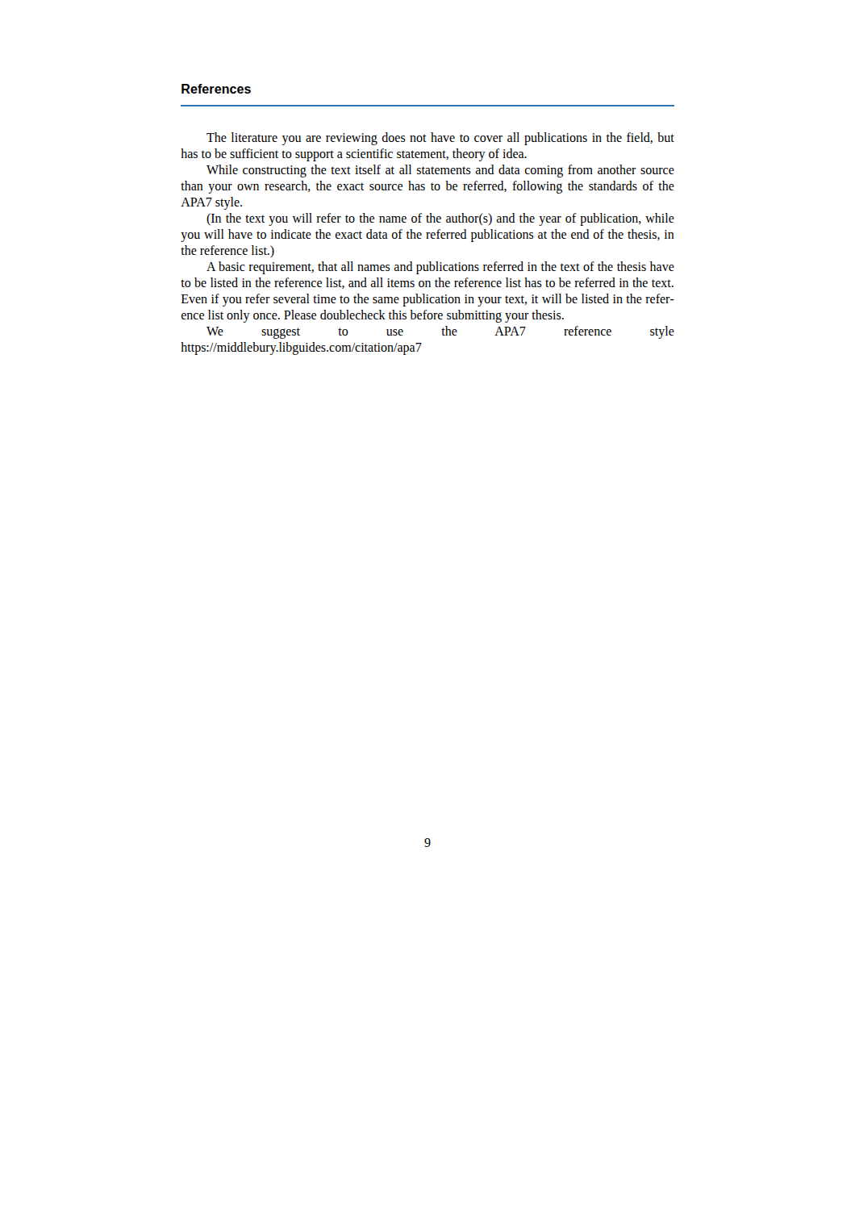References
The literature you are reviewing does not have to cover all publications in the field, but has to be sufficient to support a scientific statement, theory of idea.
While constructing the text itself at all statements and data coming from another source than your own research, the exact source has to be referred, following the standards of the APA7 style.
(In the text you will refer to the name of the author(s) and the year of publication, while you will have to indicate the exact data of the referred publications at the end of the thesis, in the reference list.)
A basic requirement, that all names and publications referred in the text of the thesis have to be listed in the reference list, and all items on the reference list has to be referred in the text. Even if you refer several time to the same publication in your text, it will be listed in the reference list only once. Please doublecheck this before submitting your thesis.
We suggest to use the APA7 reference style https://middlebury.libguides.com/citation/apa7
9